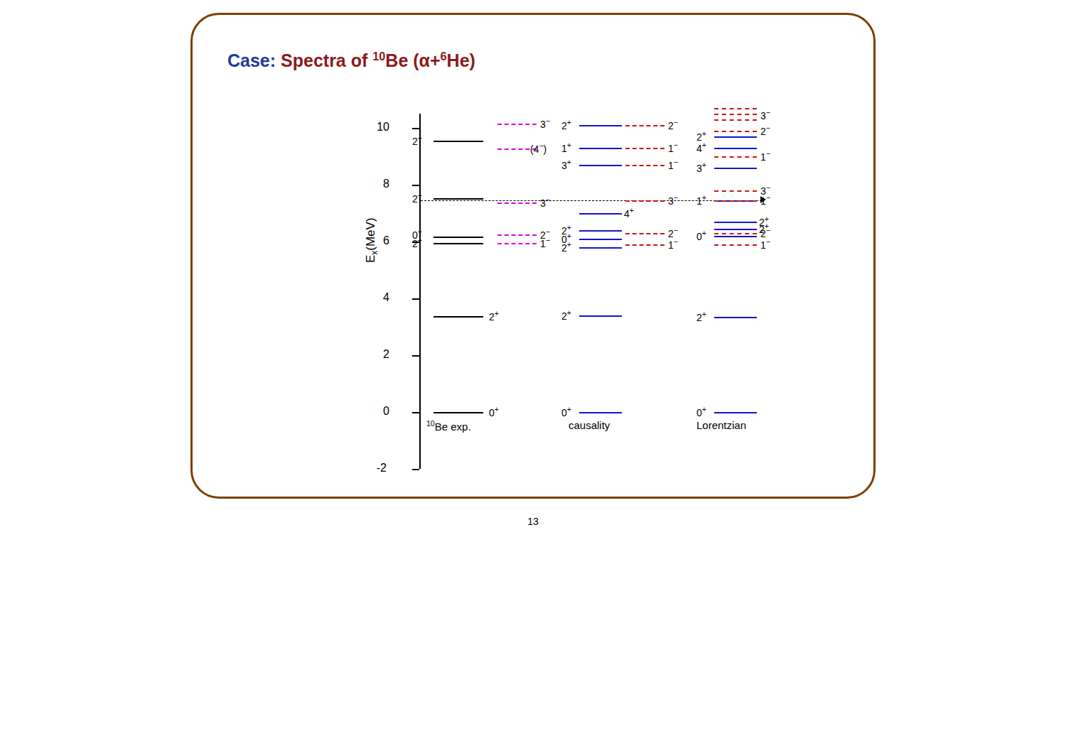Case: Spectra of 10Be (α+6He)
Ex(MeV)
10
8
6
4
2
0
-2
0+
2+
2+
0+
2+
2+
1−
2−
3−
(4−)
3−
0+
2+
2+
0+
2+
4+
3+
1+
2+
1−
2−
3−
1−
1−
2−
0+
2+
0+
2+
2+
1+
3+
4+
2+
1−
2−
1−
3−
1−
2−
3−
10Be exp.
causality
Lorentzian
13